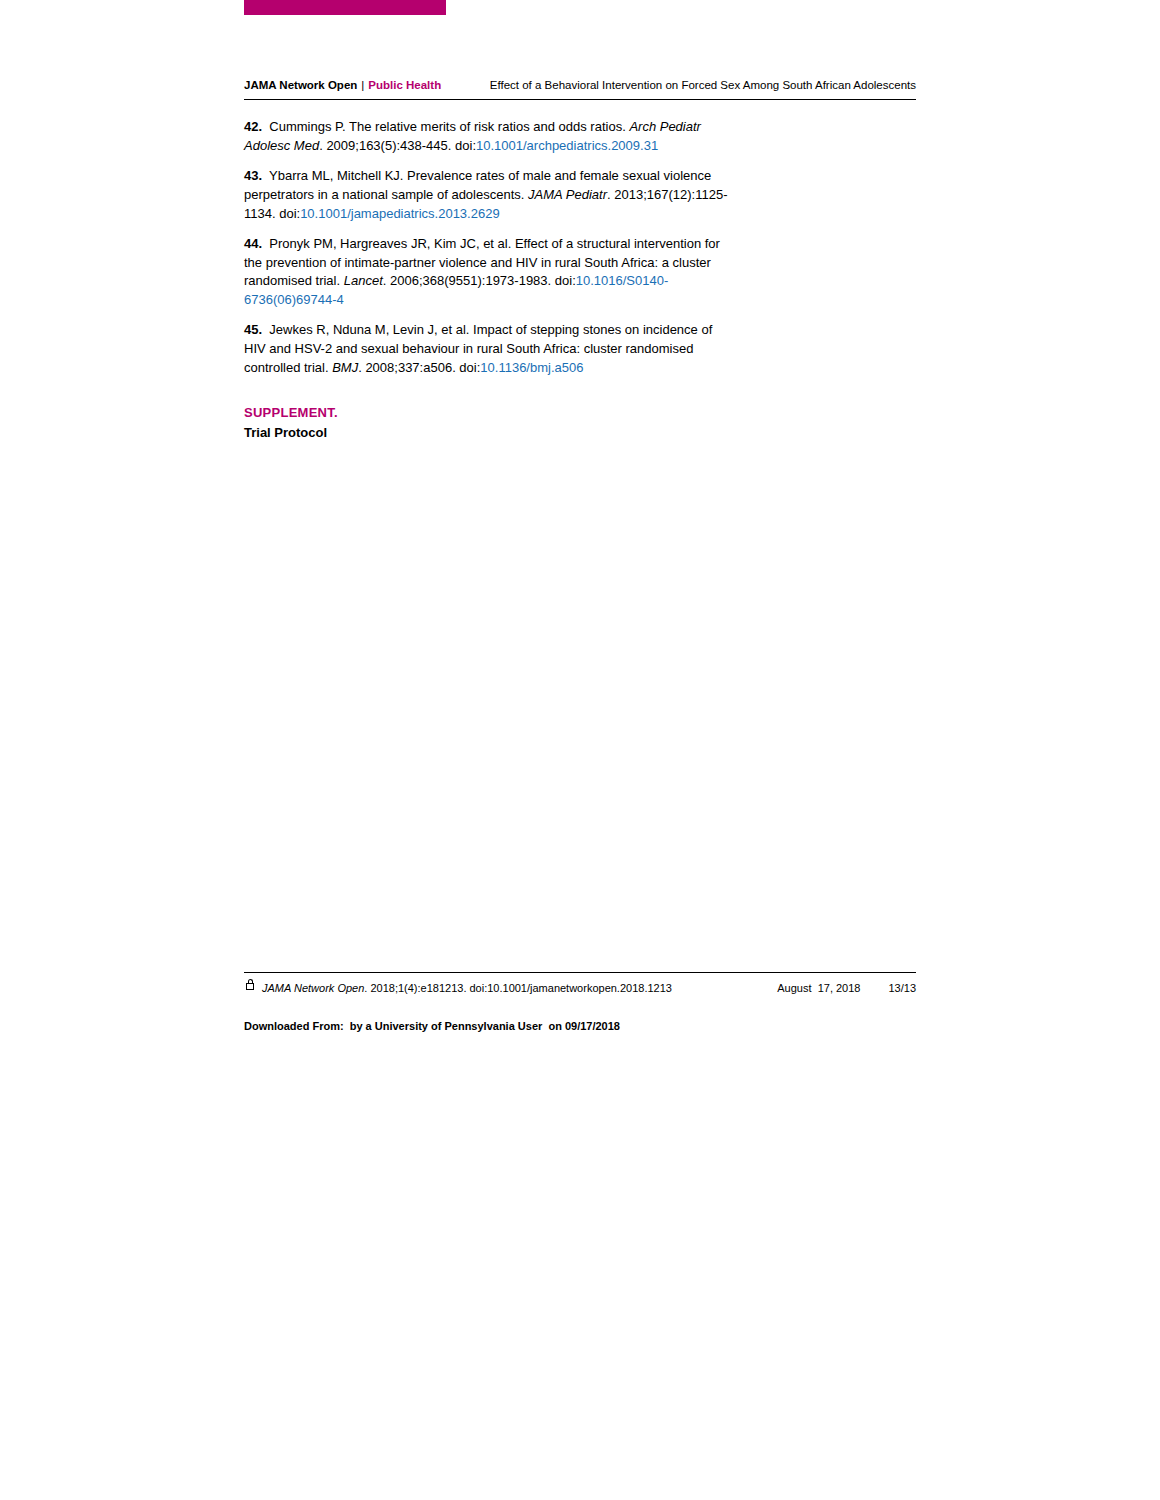JAMA Network Open|Public Health
Effect of a Behavioral Intervention on Forced Sex Among South African Adolescents
42 Cummings P. The relative merits of risk ratios and odds ratios. Arch Pediatr Adolesc Med. 2009;163(5):438-445. doi:10.1001/archpediatrics.2009.31
43 Ybarra ML, Mitchell KJ. Prevalence rates of male and female sexual violence perpetrators in a national sample of adolescents. JAMA Pediatr. 2013;167(12):1125-1134. doi:10.1001/jamapediatrics.2013.2629
44 Pronyk PM, Hargreaves JR, Kim JC, et al. Effect of a structural intervention for the prevention of intimate-partner violence and HIV in rural South Africa: a cluster randomised trial. Lancet. 2006;368(9551):1973-1983. doi:10.1016/S0140-6736(06)69744-4
45 Jewkes R, Nduna M, Levin J, et al. Impact of stepping stones on incidence of HIV and HSV-2 and sexual behaviour in rural South Africa: cluster randomised controlled trial. BMJ. 2008;337:a506. doi:10.1136/bmj.a506
SUPPLEMENT.
Trial Protocol
JAMA Network Open. 2018;1(4):e181213. doi:10.1001/jamanetworkopen.2018.1213
August 17, 2018 13/13
Downloaded From: by a University of Pennsylvania User on 09/17/2018